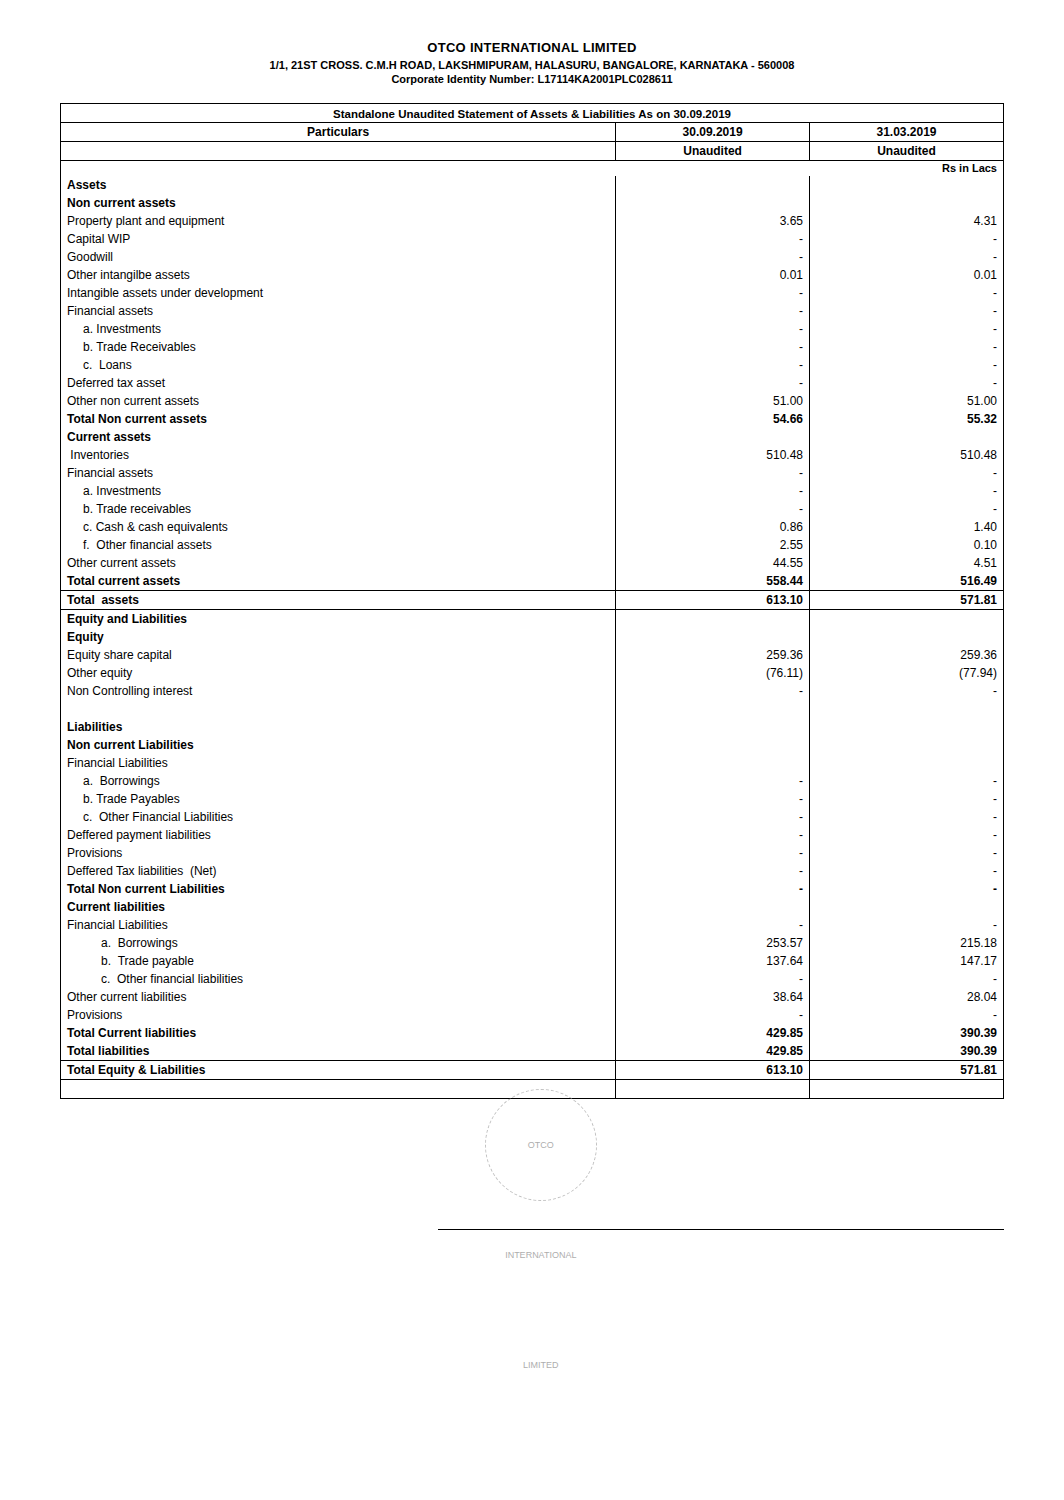OTCO INTERNATIONAL LIMITED
1/1, 21ST CROSS. C.M.H ROAD, LAKSHMIPURAM, HALASURU, BANGALORE, KARNATAKA - 560008
Corporate Identity Number: L17114KA2001PLC028611
Standalone Unaudited Statement of Assets & Liabilities As on 30.09.2019
| Rs in Lacs |
| Particulars | 30.09.2019 | 31.03.2019 |
| | Unaudited | Unaudited |
| Assets | | |
| Non current assets | | |
| Property plant and equipment | 3.65 | 4.31 |
| Capital WIP | - | - |
| Goodwill | - | - |
| Other intangilbe assets | 0.01 | 0.01 |
| Intangible assets under development | - | - |
| Financial assets | - | - |
| a. Investments | - | - |
| b. Trade Receivables | - | - |
| c. Loans | - | - |
| Deferred tax asset | - | - |
| Other non current assets | 51.00 | 51.00 |
| Total Non current assets | 54.66 | 55.32 |
| Current assets | | |
| Inventories | 510.48 | 510.48 |
| Financial assets | - | - |
| a. Investments | - | - |
| b. Trade receivables | - | - |
| c. Cash & cash equivalents | 0.86 | 1.40 |
| f. Other financial assets | 2.55 | 0.10 |
| Other current assets | 44.55 | 4.51 |
| Total current assets | 558.44 | 516.49 |
| Total assets | 613.10 | 571.81 |
| Equity and Liabilities | | |
| Equity | | |
| Equity share capital | 259.36 | 259.36 |
| Other equity | (76.11) | (77.94) |
| Non Controlling interest | - | - |
| Liabilities | | |
| Non current Liabilities | | |
| Financial Liabilities | | |
| a. Borrowings | - | - |
| b. Trade Payables | - | - |
| c. Other Financial Liabilities | - | - |
| Deffered payment liabilities | - | - |
| Provisions | - | - |
| Deffered Tax liabilities (Net) | - | - |
| Total Non current Liabilities | - | - |
| Current liabilities | | |
| Financial Liabilities | - | - |
| a. Borrowings | 253.57 | 215.18 |
| b. Trade payable | 137.64 | 147.17 |
| c. Other financial liabilities | - | - |
| Other current liabilities | 38.64 | 28.04 |
| Provisions | - | - |
| Total Current liabilities | 429.85 | 390.39 |
| Total liabilities | 429.85 | 390.39 |
| Total Equity & Liabilities | 613.10 | 571.81 |
OTCO
INTERNATIONAL
LIMITED